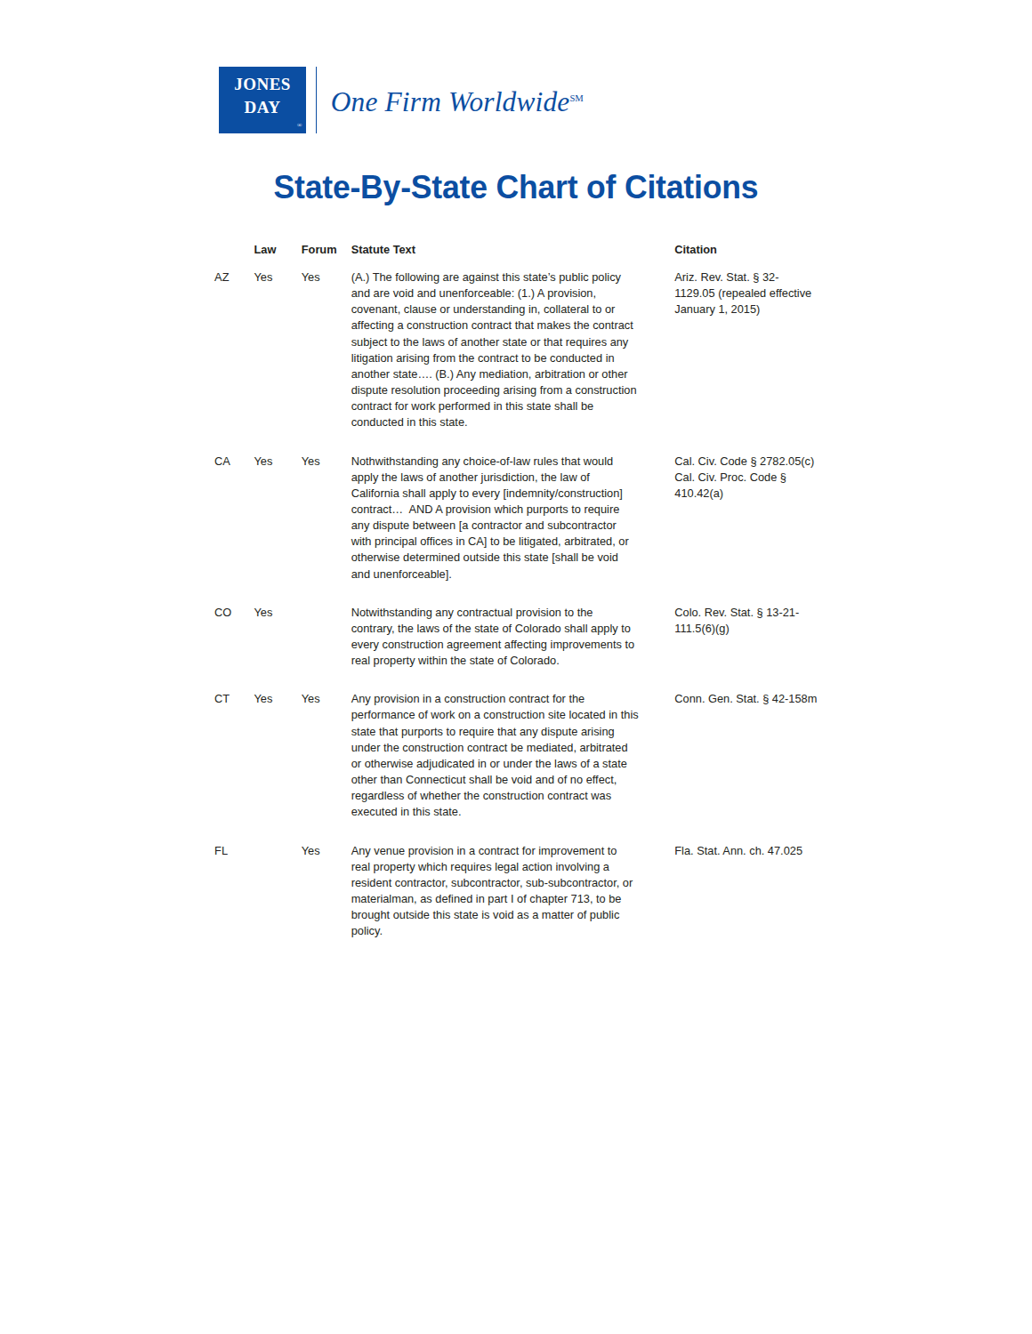JONES DAY ®
One Firm WorldwideSM
State-By-State Chart of Citations
| | Law | Forum | Statute Text | Citation |
| --- | --- | --- | --- | --- |
| AZ | Yes | Yes | (A.) The following are against this state’s public policy and are void and unenforceable: (1.) A provision, covenant, clause or understanding in, collateral to or affecting a construction contract that makes the contract subject to the laws of another state or that requires any litigation arising from the contract to be conducted in another state…. (B.) Any mediation, arbitration or other dispute resolution proceeding arising from a construction contract for work performed in this state shall be conducted in this state. | Ariz. Rev. Stat. § 32-1129.05 (repealed effective January 1, 2015) |
| CA | Yes | Yes | Nothwithstanding any choice-of-law rules that would apply the laws of another jurisdiction, the law of California shall apply to every [indemnity/construction] contract… AND A provision which purports to require any dispute between [a contractor and subcontractor with principal offices in CA] to be litigated, arbitrated, or otherwise determined outside this state [shall be void and unenforceable]. | Cal. Civ. Code § 2782.05(c) Cal. Civ. Proc. Code § 410.42(a) |
| CO | Yes | | Notwithstanding any contractual provision to the contrary, the laws of the state of Colorado shall apply to every construction agreement affecting improvements to real property within the state of Colorado. | Colo. Rev. Stat. § 13-21-111.5(6)(g) |
| CT | Yes | Yes | Any provision in a construction contract for the performance of work on a construction site located in this state that purports to require that any dispute arising under the construction contract be mediated, arbitrated or otherwise adjudicated in or under the laws of a state other than Connecticut shall be void and of no effect, regardless of whether the construction contract was executed in this state. | Conn. Gen. Stat. § 42-158m |
| FL | | Yes | Any venue provision in a contract for improvement to real property which requires legal action involving a resident contractor, subcontractor, sub-subcontractor, or materialman, as defined in part I of chapter 713, to be brought outside this state is void as a matter of public policy. | Fla. Stat. Ann. ch. 47.025 |